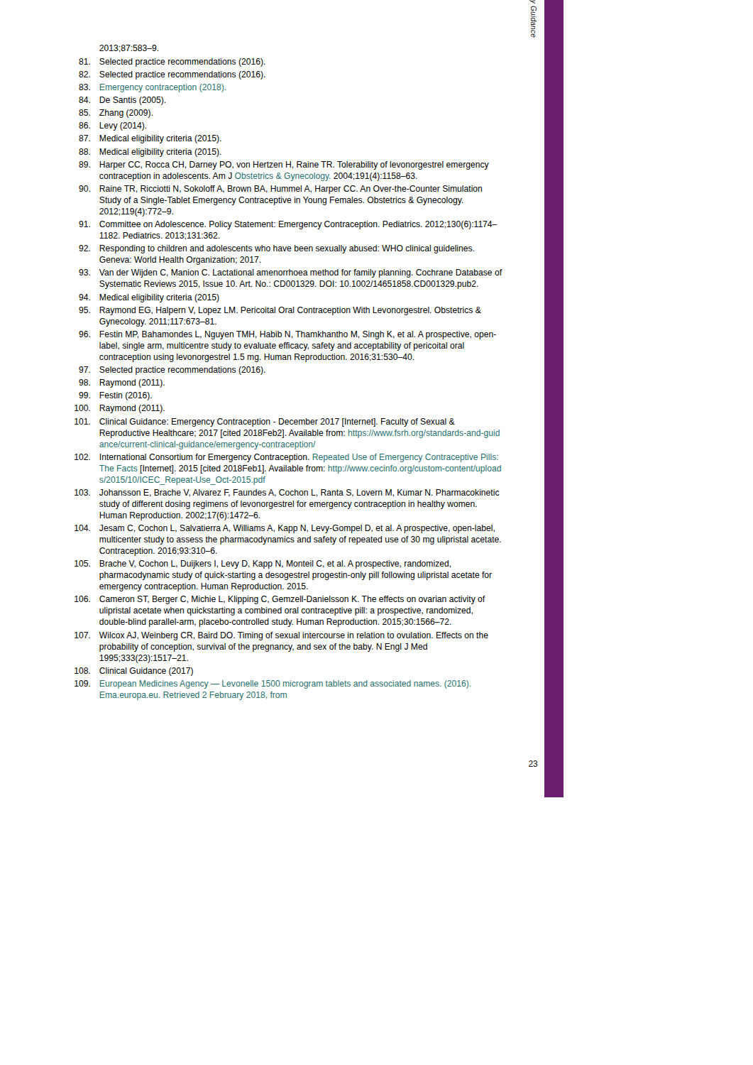Emergency contraceptive pills: Medical and Service Delivery Guidance
2013;87:583–9.
81. Selected practice recommendations (2016).
82. Selected practice recommendations (2016).
83. Emergency contraception (2018).
84. De Santis (2005).
85. Zhang (2009).
86. Levy (2014).
87. Medical eligibility criteria (2015).
88. Medical eligibility criteria (2015).
89. Harper CC, Rocca CH, Darney PO, von Hertzen H, Raine TR. Tolerability of levonorgestrel emergency contraception in adolescents. Am J Obstetrics & Gynecology. 2004;191(4):1158–63.
90. Raine TR, Ricciotti N, Sokoloff A, Brown BA, Hummel A, Harper CC. An Over-the-Counter Simulation Study of a Single-Tablet Emergency Contraceptive in Young Females. Obstetrics & Gynecology. 2012;119(4):772–9.
91. Committee on Adolescence. Policy Statement: Emergency Contraception. Pediatrics. 2012;130(6):1174–1182. Pediatrics. 2013;131:362.
92. Responding to children and adolescents who have been sexually abused: WHO clinical guidelines. Geneva: World Health Organization; 2017.
93. Van der Wijden C, Manion C. Lactational amenorrhoea method for family planning. Cochrane Database of Systematic Reviews 2015, Issue 10. Art. No.: CD001329. DOI: 10.1002/14651858.CD001329.pub2.
94. Medical eligibility criteria (2015)
95. Raymond EG, Halpern V, Lopez LM. Pericoital Oral Contraception With Levonorgestrel. Obstetrics & Gynecology. 2011;117:673–81.
96. Festin MP, Bahamondes L, Nguyen TMH, Habib N, Thamkhantho M, Singh K, et al. A prospective, open-label, single arm, multicentre study to evaluate efficacy, safety and acceptability of pericoital oral contraception using levonorgestrel 1.5 mg. Human Reproduction. 2016;31:530–40.
97. Selected practice recommendations (2016).
98. Raymond (2011).
99. Festin (2016).
100. Raymond (2011).
101. Clinical Guidance: Emergency Contraception - December 2017 [Internet]. Faculty of Sexual & Reproductive Healthcare; 2017 [cited 2018Feb2]. Available from: https://www.fsrh.org/standards-and-guidance/current-clinical-guidance/emergency-contraception/
102. International Consortium for Emergency Contraception. Repeated Use of Emergency Contraceptive Pills: The Facts [Internet]. 2015 [cited 2018Feb1]. Available from: http://www.cecinfo.org/custom-content/uploads/2015/10/ICEC_Repeat-Use_Oct-2015.pdf
103. Johansson E, Brache V, Alvarez F, Faundes A, Cochon L, Ranta S, Lovern M, Kumar N. Pharmacokinetic study of different dosing regimens of levonorgestrel for emergency contraception in healthy women. Human Reproduction. 2002;17(6):1472–6.
104. Jesam C, Cochon L, Salvatierra A, Williams A, Kapp N, Levy-Gompel D, et al. A prospective, open-label, multicenter study to assess the pharmacodynamics and safety of repeated use of 30 mg ulipristal acetate. Contraception. 2016;93:310–6.
105. Brache V, Cochon L, Duijkers I, Levy D, Kapp N, Monteil C, et al. A prospective, randomized, pharmacodynamic study of quick-starting a desogestrel progestin-only pill following ulipristal acetate for emergency contraception. Human Reproduction. 2015.
106. Cameron ST, Berger C, Michie L, Klipping C, Gemzell-Danielsson K. The effects on ovarian activity of ulipristal acetate when quickstarting a combined oral contraceptive pill: a prospective, randomized, double-blind parallel-arm, placebo-controlled study. Human Reproduction. 2015;30:1566–72.
107. Wilcox AJ, Weinberg CR, Baird DO. Timing of sexual intercourse in relation to ovulation. Effects on the probability of conception, survival of the pregnancy, and sex of the baby. N Engl J Med 1995;333(23):1517–21.
108. Clinical Guidance (2017)
109. European Medicines Agency — Levonelle 1500 microgram tablets and associated names. (2016). Ema.europa.eu. Retrieved 2 February 2018, from
23